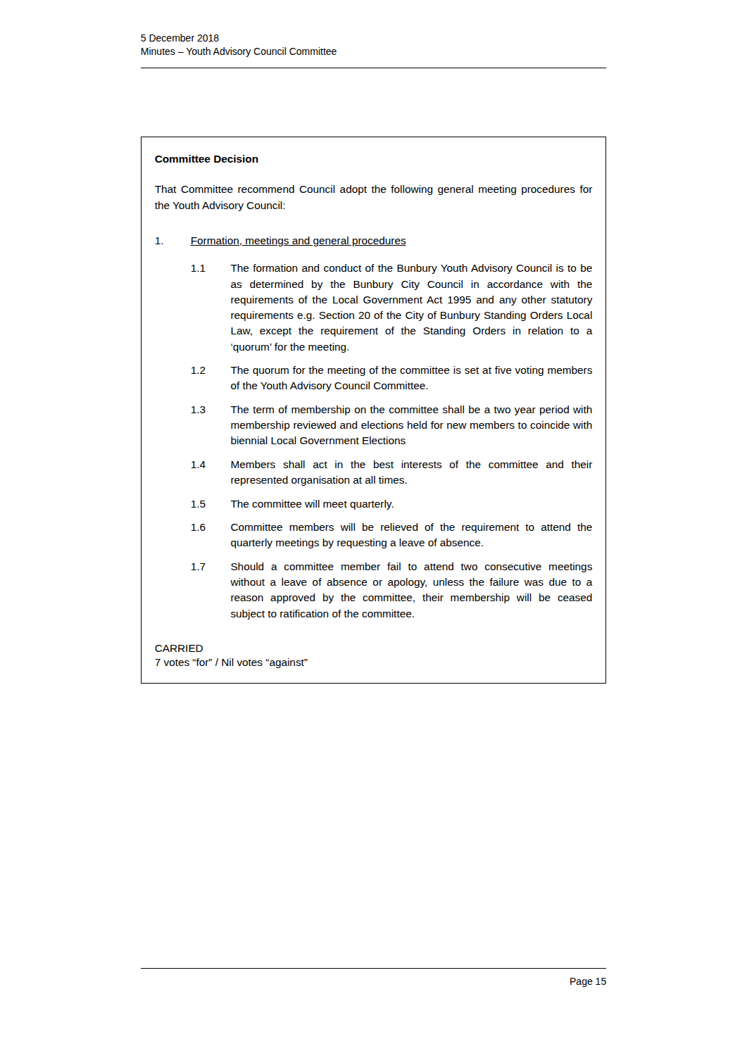5 December 2018
Minutes – Youth Advisory Council Committee
Committee Decision
That Committee recommend Council adopt the following general meeting procedures for the Youth Advisory Council:
1. Formation, meetings and general procedures
1.1 The formation and conduct of the Bunbury Youth Advisory Council is to be as determined by the Bunbury City Council in accordance with the requirements of the Local Government Act 1995 and any other statutory requirements e.g. Section 20 of the City of Bunbury Standing Orders Local Law, except the requirement of the Standing Orders in relation to a ‘quorum’ for the meeting.
1.2 The quorum for the meeting of the committee is set at five voting members of the Youth Advisory Council Committee.
1.3 The term of membership on the committee shall be a two year period with membership reviewed and elections held for new members to coincide with biennial Local Government Elections
1.4 Members shall act in the best interests of the committee and their represented organisation at all times.
1.5 The committee will meet quarterly.
1.6 Committee members will be relieved of the requirement to attend the quarterly meetings by requesting a leave of absence.
1.7 Should a committee member fail to attend two consecutive meetings without a leave of absence or apology, unless the failure was due to a reason approved by the committee, their membership will be ceased subject to ratification of the committee.
CARRIED 7 votes “for” / Nil votes “against”
Page 15